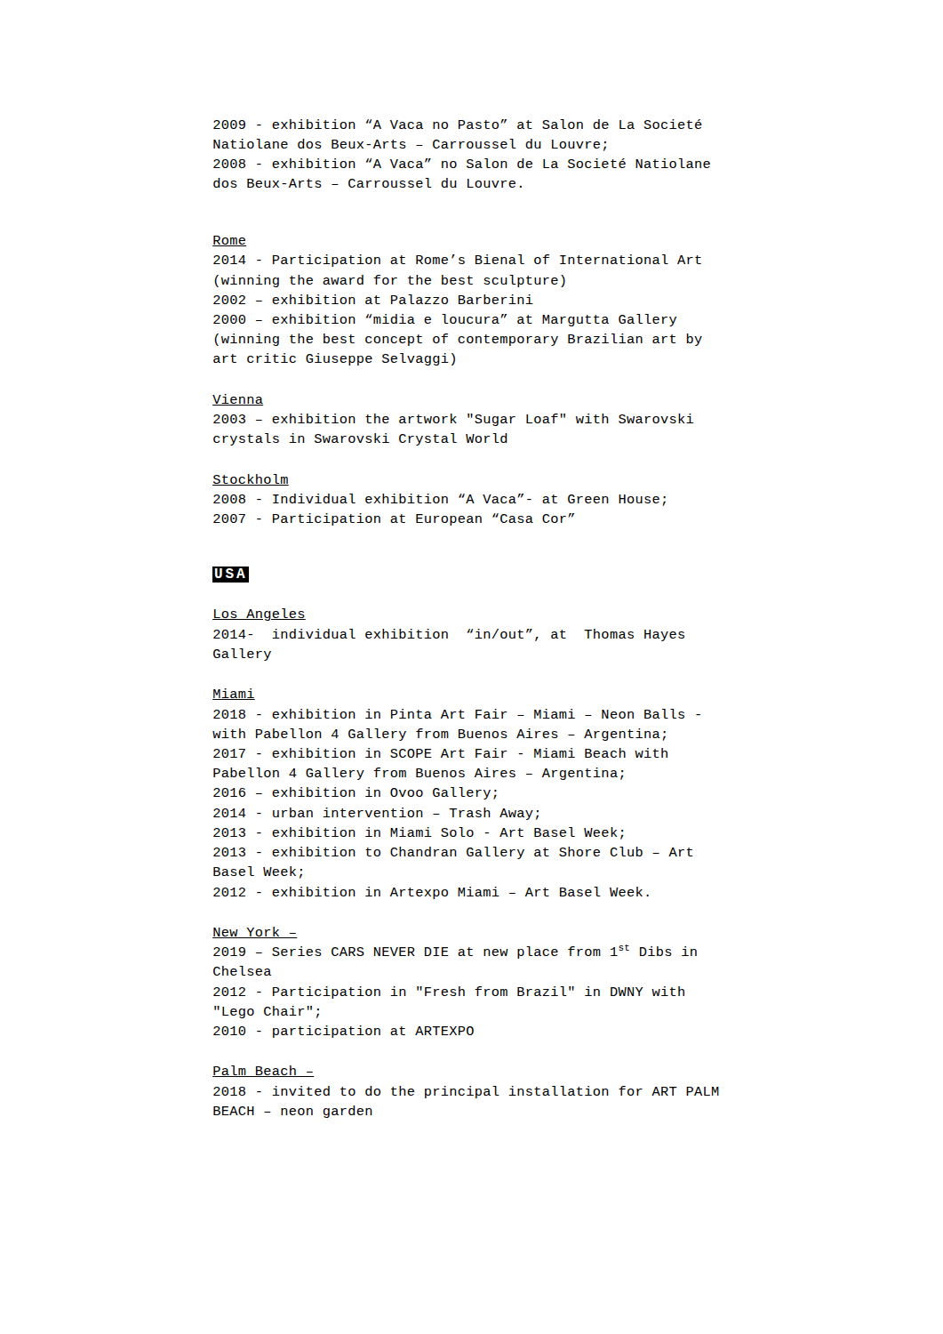2009 - exhibition “A Vaca no Pasto” at Salon de La Societé Natiolane dos Beux-Arts – Carroussel du Louvre;
2008 - exhibition “A Vaca” no Salon de La Societé Natiolane dos Beux-Arts – Carroussel du Louvre.
Rome
2014 - Participation at Rome’s Bienal of International Art (winning the award for the best sculpture)
2002 – exhibition at Palazzo Barberini
2000 – exhibition “midia e loucura” at Margutta Gallery (winning the best concept of contemporary Brazilian art by art critic Giuseppe Selvaggi)
Vienna
2003 – exhibition the artwork "Sugar Loaf" with Swarovski crystals in Swarovski Crystal World
Stockholm
2008 - Individual exhibition “A Vaca”- at Green House;
2007 - Participation at European “Casa Cor”
USA
Los Angeles
2014- individual exhibition “in/out”, at Thomas Hayes Gallery
Miami
2018 - exhibition in Pinta Art Fair – Miami – Neon Balls - with Pabellon 4 Gallery from Buenos Aires – Argentina;
2017 - exhibition in SCOPE Art Fair - Miami Beach with Pabellon 4 Gallery from Buenos Aires – Argentina;
2016 – exhibition in Ovoo Gallery;
2014 - urban intervention – Trash Away;
2013 - exhibition in Miami Solo - Art Basel Week;
2013 - exhibition to Chandran Gallery at Shore Club – Art Basel Week;
2012 - exhibition in Artexpo Miami – Art Basel Week.
New York –
2019 – Series CARS NEVER DIE at new place from 1st Dibs in Chelsea
2012 - Participation in "Fresh from Brazil" in DWNY with "Lego Chair";
2010 - participation at ARTEXPO
Palm Beach –
2018 - invited to do the principal installation for ART PALM BEACH – neon garden